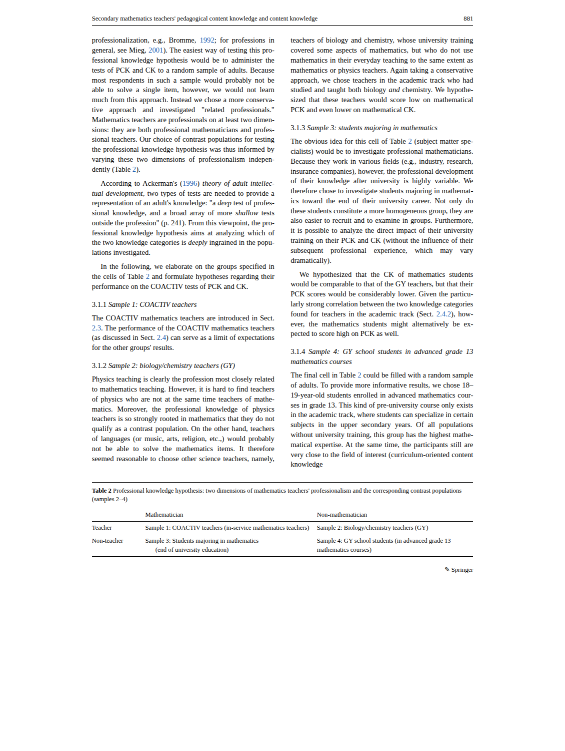Secondary mathematics teachers' pedagogical content knowledge and content knowledge 881
professionalization, e.g., Bromme, 1992; for professions in general, see Mieg, 2001). The easiest way of testing this professional knowledge hypothesis would be to administer the tests of PCK and CK to a random sample of adults. Because most respondents in such a sample would probably not be able to solve a single item, however, we would not learn much from this approach. Instead we chose a more conservative approach and investigated "related professionals." Mathematics teachers are professionals on at least two dimensions: they are both professional mathematicians and professional teachers. Our choice of contrast populations for testing the professional knowledge hypothesis was thus informed by varying these two dimensions of professionalism independently (Table 2).
According to Ackerman's (1996) theory of adult intellectual development, two types of tests are needed to provide a representation of an adult's knowledge: "a deep test of professional knowledge, and a broad array of more shallow tests outside the profession" (p. 241). From this viewpoint, the professional knowledge hypothesis aims at analyzing which of the two knowledge categories is deeply ingrained in the populations investigated.
In the following, we elaborate on the groups specified in the cells of Table 2 and formulate hypotheses regarding their performance on the COACTIV tests of PCK and CK.
3.1.1 Sample 1: COACTIV teachers
The COACTIV mathematics teachers are introduced in Sect. 2.3. The performance of the COACTIV mathematics teachers (as discussed in Sect. 2.4) can serve as a limit of expectations for the other groups' results.
3.1.2 Sample 2: biology/chemistry teachers (GY)
Physics teaching is clearly the profession most closely related to mathematics teaching. However, it is hard to find teachers of physics who are not at the same time teachers of mathematics. Moreover, the professional knowledge of physics teachers is so strongly rooted in mathematics that they do not qualify as a contrast population. On the other hand, teachers of languages (or music, arts, religion, etc.,) would probably not be able to solve the mathematics items. It therefore seemed reasonable to choose other science teachers, namely, teachers of biology and chemistry, whose university training covered some aspects of mathematics, but who do not use mathematics in their everyday teaching to the same extent as mathematics or physics teachers. Again taking a conservative approach, we chose teachers in the academic track who had studied and taught both biology and chemistry. We hypothesized that these teachers would score low on mathematical PCK and even lower on mathematical CK.
3.1.3 Sample 3: students majoring in mathematics
The obvious idea for this cell of Table 2 (subject matter specialists) would be to investigate professional mathematicians. Because they work in various fields (e.g., industry, research, insurance companies), however, the professional development of their knowledge after university is highly variable. We therefore chose to investigate students majoring in mathematics toward the end of their university career. Not only do these students constitute a more homogeneous group, they are also easier to recruit and to examine in groups. Furthermore, it is possible to analyze the direct impact of their university training on their PCK and CK (without the influence of their subsequent professional experience, which may vary dramatically).
We hypothesized that the CK of mathematics students would be comparable to that of the GY teachers, but that their PCK scores would be considerably lower. Given the particularly strong correlation between the two knowledge categories found for teachers in the academic track (Sect. 2.4.2), however, the mathematics students might alternatively be expected to score high on PCK as well.
3.1.4 Sample 4: GY school students in advanced grade 13 mathematics courses
The final cell in Table 2 could be filled with a random sample of adults. To provide more informative results, we chose 18–19-year-old students enrolled in advanced mathematics courses in grade 13. This kind of pre-university course only exists in the academic track, where students can specialize in certain subjects in the upper secondary years. Of all populations without university training, this group has the highest mathematical expertise. At the same time, the participants still are very close to the field of interest (curriculum-oriented content knowledge
Table 2 Professional knowledge hypothesis: two dimensions of mathematics teachers' professionalism and the corresponding contrast populations (samples 2–4)
| | Mathematician | Non-mathematician |
| --- | --- | --- |
| Teacher | Sample 1: COACTIV teachers (in-service mathematics teachers) | Sample 2: Biology/chemistry teachers (GY) |
| Non-teacher | Sample 3: Students majoring in mathematics (end of university education) | Sample 4: GY school students (in advanced grade 13 mathematics courses) |
✎ Springer